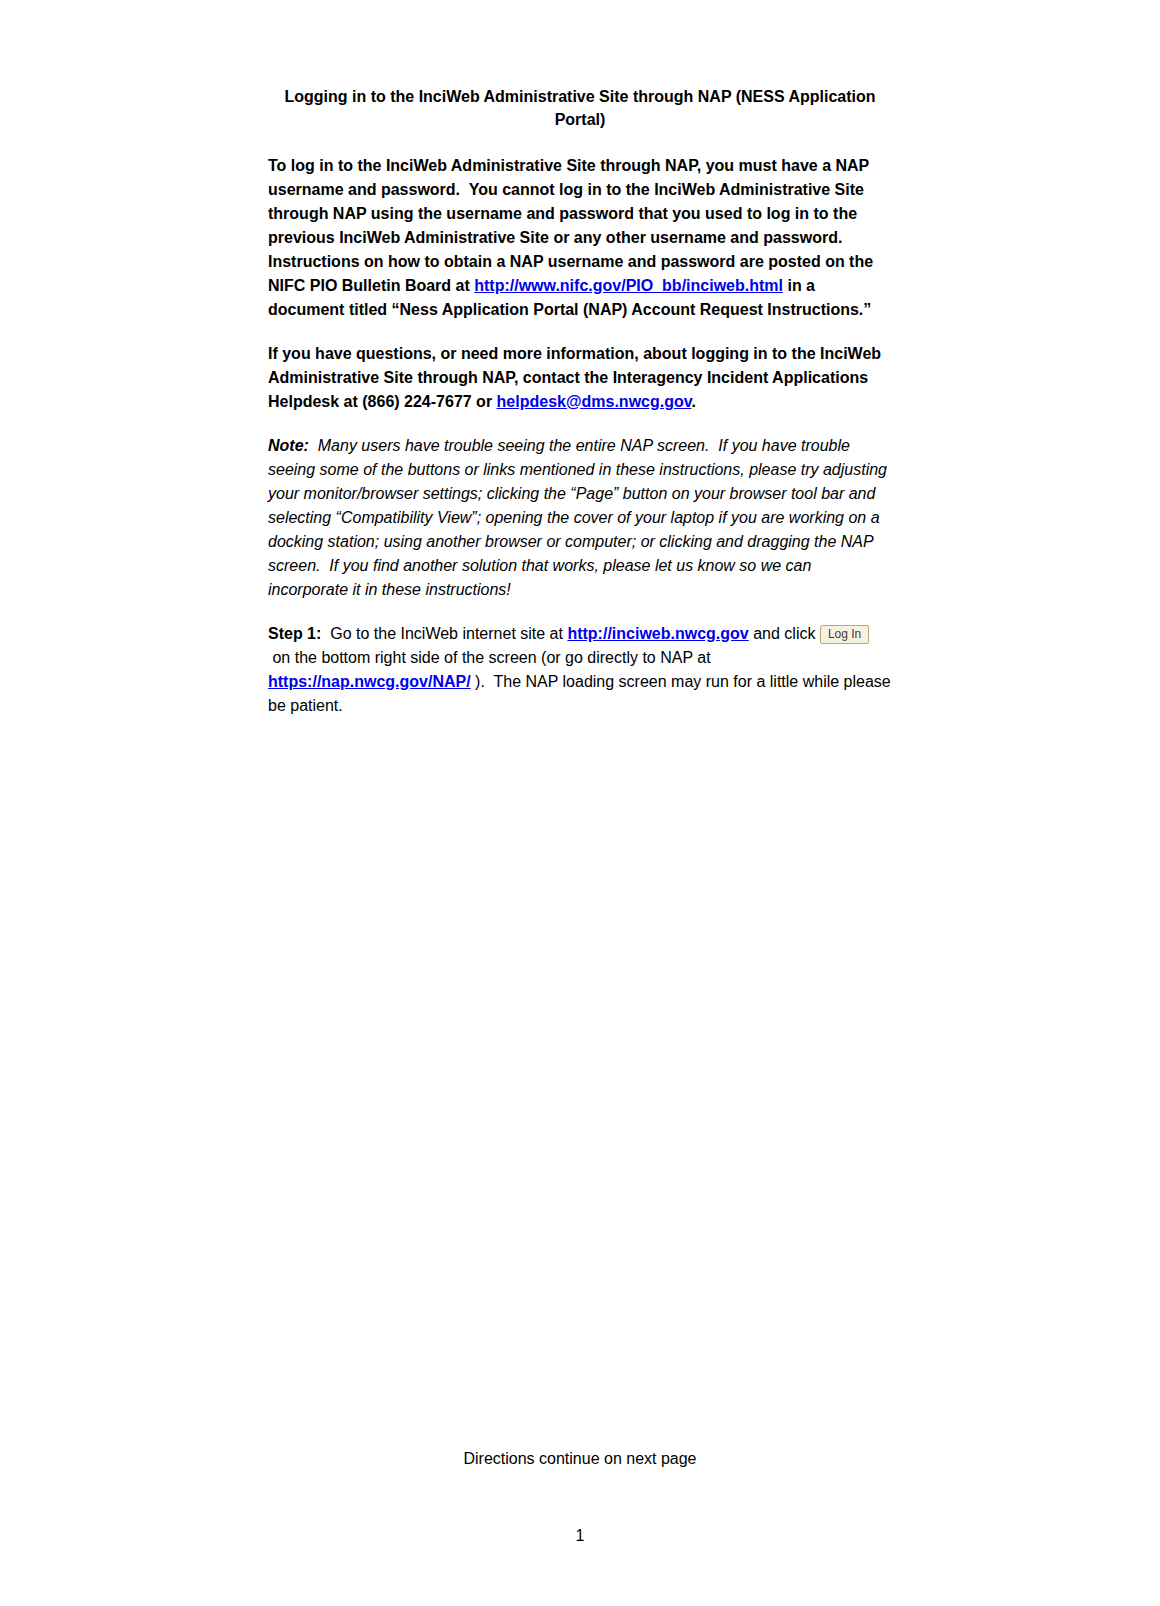Logging in to the InciWeb Administrative Site through NAP (NESS Application Portal)
To log in to the InciWeb Administrative Site through NAP, you must have a NAP username and password. You cannot log in to the InciWeb Administrative Site through NAP using the username and password that you used to log in to the previous InciWeb Administrative Site or any other username and password. Instructions on how to obtain a NAP username and password are posted on the NIFC PIO Bulletin Board at http://www.nifc.gov/PIO_bb/inciweb.html in a document titled “Ness Application Portal (NAP) Account Request Instructions.”
If you have questions, or need more information, about logging in to the InciWeb Administrative Site through NAP, contact the Interagency Incident Applications Helpdesk at (866) 224-7677 or helpdesk@dms.nwcg.gov.
Note: Many users have trouble seeing the entire NAP screen. If you have trouble seeing some of the buttons or links mentioned in these instructions, please try adjusting your monitor/browser settings; clicking the “Page” button on your browser tool bar and selecting “Compatibility View”; opening the cover of your laptop if you are working on a docking station; using another browser or computer; or clicking and dragging the NAP screen. If you find another solution that works, please let us know so we can incorporate it in these instructions!
Step 1: Go to the InciWeb internet site at http://inciweb.nwcg.gov and click Log In on the bottom right side of the screen (or go directly to NAP at https://nap.nwcg.gov/NAP/ ). The NAP loading screen may run for a little while please be patient.
Directions continue on next page
1